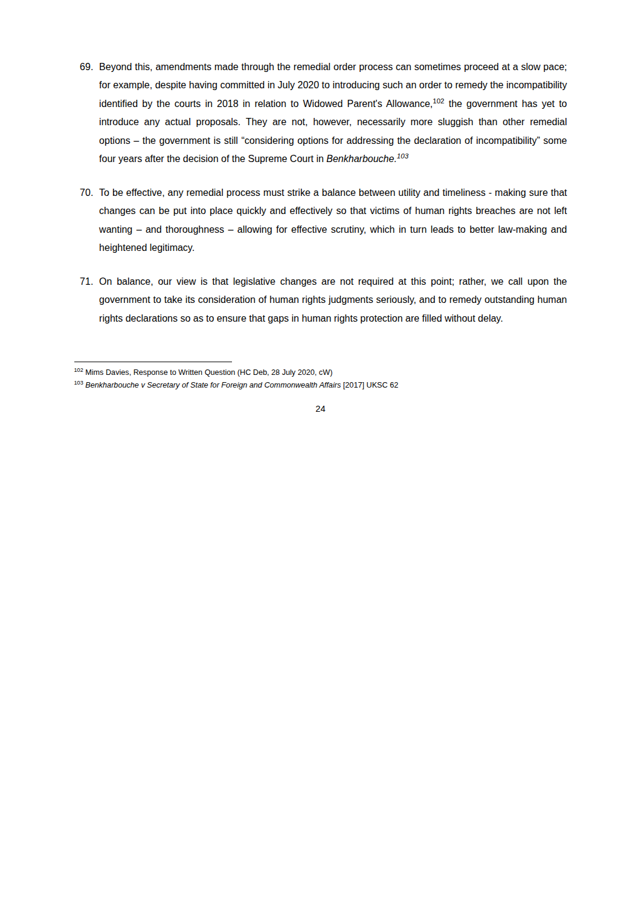Beyond this, amendments made through the remedial order process can sometimes proceed at a slow pace; for example, despite having committed in July 2020 to introducing such an order to remedy the incompatibility identified by the courts in 2018 in relation to Widowed Parent's Allowance,102 the government has yet to introduce any actual proposals. They are not, however, necessarily more sluggish than other remedial options – the government is still “considering options for addressing the declaration of incompatibility” some four years after the decision of the Supreme Court in Benkharbouche.103
To be effective, any remedial process must strike a balance between utility and timeliness - making sure that changes can be put into place quickly and effectively so that victims of human rights breaches are not left wanting – and thoroughness – allowing for effective scrutiny, which in turn leads to better law-making and heightened legitimacy.
On balance, our view is that legislative changes are not required at this point; rather, we call upon the government to take its consideration of human rights judgments seriously, and to remedy outstanding human rights declarations so as to ensure that gaps in human rights protection are filled without delay.
102 Mims Davies, Response to Written Question (HC Deb, 28 July 2020, cW)
103 Benkharbouche v Secretary of State for Foreign and Commonwealth Affairs [2017] UKSC 62
24